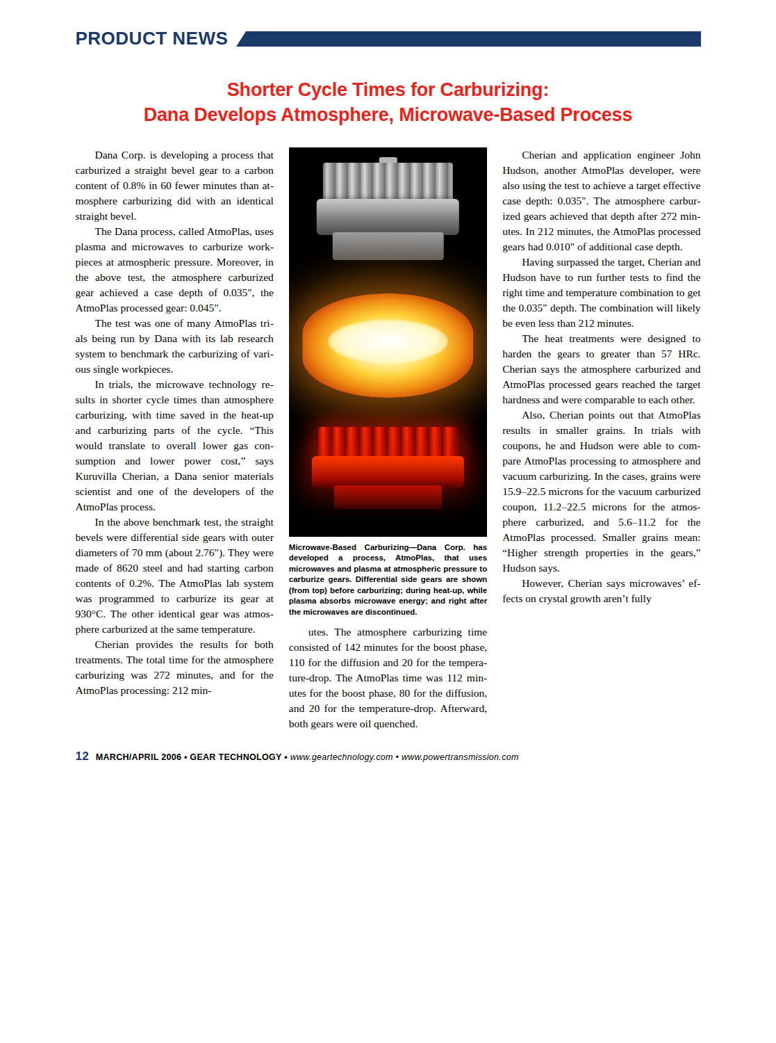PRODUCT NEWS
Shorter Cycle Times for Carburizing:
Dana Develops Atmosphere, Microwave-Based Process
Dana Corp. is developing a process that carburized a straight bevel gear to a carbon content of 0.8% in 60 fewer minutes than atmosphere carburizing did with an identical straight bevel.
The Dana process, called AtmoPlas, uses plasma and microwaves to carburize workpieces at atmospheric pressure. Moreover, in the above test, the atmosphere carburized gear achieved a case depth of 0.035", the AtmoPlas processed gear: 0.045".
The test was one of many AtmoPlas trials being run by Dana with its lab research system to benchmark the carburizing of various single workpieces.
In trials, the microwave technology results in shorter cycle times than atmosphere carburizing, with time saved in the heat-up and carburizing parts of the cycle. “This would translate to overall lower gas consumption and lower power cost,” says Kuruvilla Cherian, a Dana senior materials scientist and one of the developers of the AtmoPlas process.
In the above benchmark test, the straight bevels were differential side gears with outer diameters of 70 mm (about 2.76"). They were made of 8620 steel and had starting carbon contents of 0.2%. The AtmoPlas lab system was programmed to carburize its gear at 930°C. The other identical gear was atmosphere carburized at the same temperature.
Cherian provides the results for both treatments. The total time for the atmosphere carburizing was 272 minutes, and for the AtmoPlas processing: 212 min-
Microwave-Based Carburizing—Dana Corp. has developed a process, AtmoPlas, that uses microwaves and plasma at atmospheric pressure to carburize gears. Differential side gears are shown (from top) before carburizing; during heat-up, while plasma absorbs microwave energy; and right after the microwaves are discontinued.
utes. The atmosphere carburizing time consisted of 142 minutes for the boost phase, 110 for the diffusion and 20 for the temperature-drop. The AtmoPlas time was 112 minutes for the boost phase, 80 for the diffusion, and 20 for the temperature-drop. Afterward, both gears were oil quenched.
Cherian and application engineer John Hudson, another AtmoPlas developer, were also using the test to achieve a target effective case depth: 0.035". The atmosphere carburized gears achieved that depth after 272 minutes. In 212 minutes, the AtmoPlas processed gears had 0.010" of additional case depth.
Having surpassed the target, Cherian and Hudson have to run further tests to find the right time and temperature combination to get the 0.035" depth. The combination will likely be even less than 212 minutes.
The heat treatments were designed to harden the gears to greater than 57 HRc. Cherian says the atmosphere carburized and AtmoPlas processed gears reached the target hardness and were comparable to each other.
Also, Cherian points out that AtmoPlas results in smaller grains. In trials with coupons, he and Hudson were able to compare AtmoPlas processing to atmosphere and vacuum carburizing. In the cases, grains were 15.9–22.5 microns for the vacuum carburized coupon, 11.2–22.5 microns for the atmosphere carburized, and 5.6–11.2 for the AtmoPlas processed. Smaller grains mean: “Higher strength properties in the gears,” Hudson says.
However, Cherian says microwaves’ effects on crystal growth aren’t fully
12 MARCH/APRIL 2006 • GEAR TECHNOLOGY • www.geartechnology.com • www.powertransmission.com